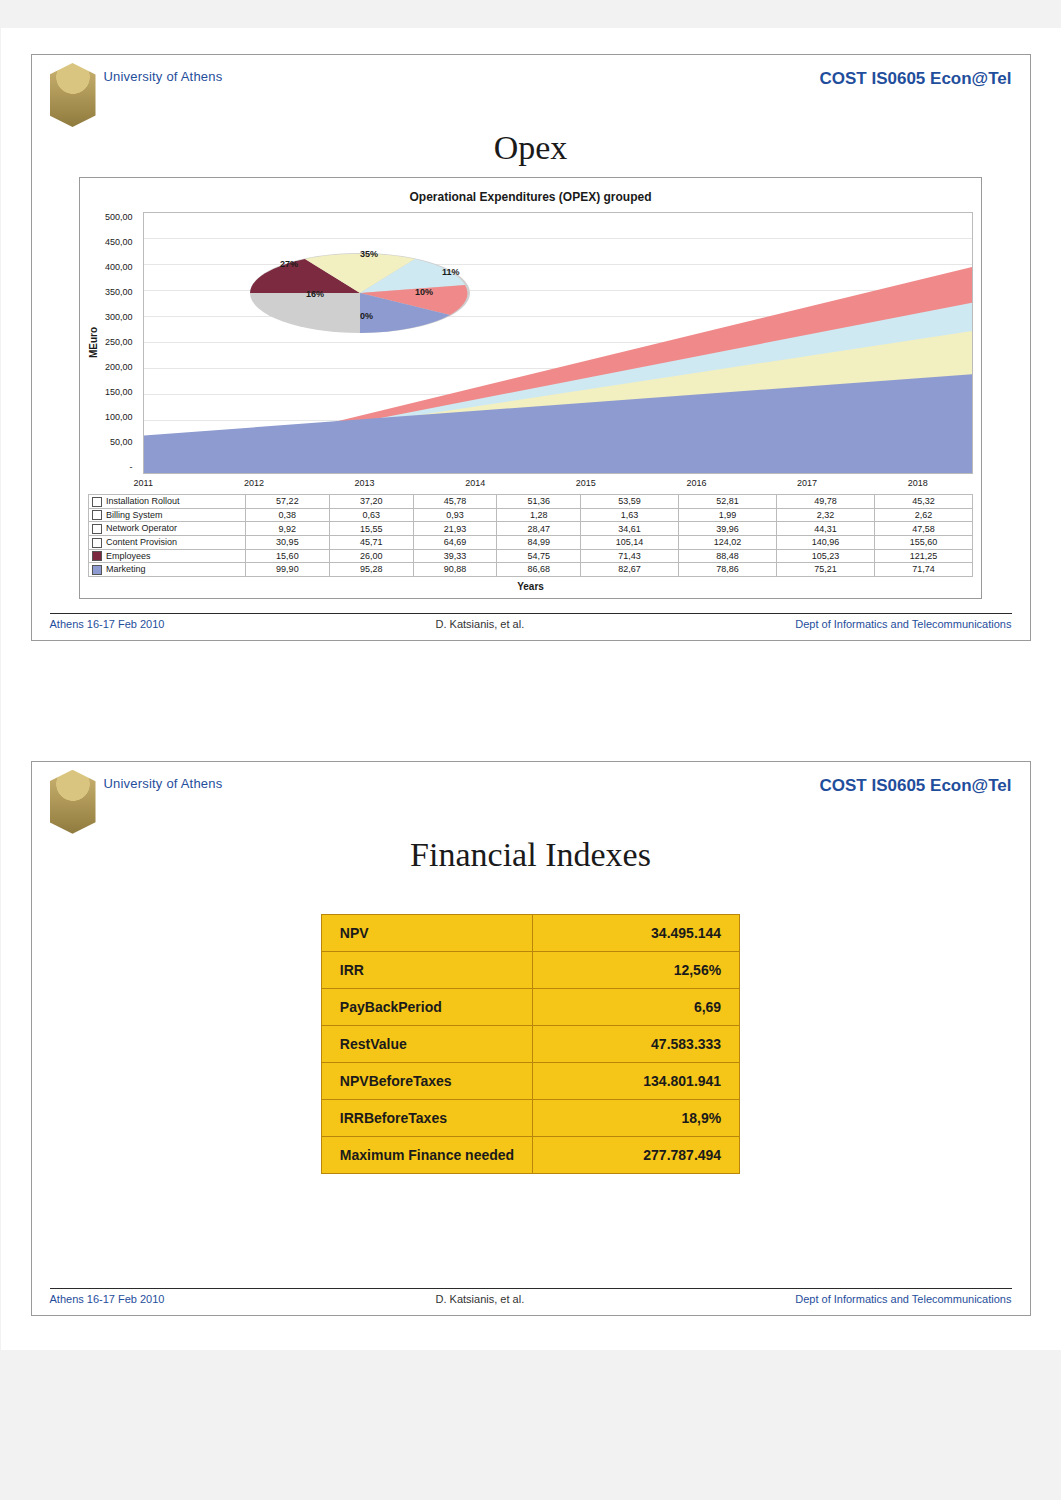University of Athens
COST IS0605 Econ@Tel
Opex
Operational Expenditures (OPEX) grouped
MEuro
500,00450,00400,00350,00 300,00250,00200,00150,00 100,0050,00-
27% 35% 11% 10% 0% 16%
2011201220132014 2015201620172018
| Installation Rollout | 57,22 | 37,20 | 45,78 | 51,36 | 53,59 | 52,81 | 49,78 | 45,32 |
| Billing System | 0,38 | 0,63 | 0,93 | 1,28 | 1,63 | 1,99 | 2,32 | 2,62 |
| Network Operator | 9,92 | 15,55 | 21,93 | 28,47 | 34,61 | 39,96 | 44,31 | 47,58 |
| Content Provision | 30,95 | 45,71 | 64,69 | 84,99 | 105,14 | 124,02 | 140,96 | 155,60 |
| Employees | 15,60 | 26,00 | 39,33 | 54,75 | 71,43 | 88,48 | 105,23 | 121,25 |
| Marketing | 99,90 | 95,28 | 90,88 | 86,68 | 82,67 | 78,86 | 75,21 | 71,74 |
Years
Athens 16-17 Feb 2010 D. Katsianis, et al. Dept of Informatics and Telecommunications
University of Athens
COST IS0605 Econ@Tel
Financial Indexes
| NPV | 34.495.144 |
| IRR | 12,56% |
| PayBackPeriod | 6,69 |
| RestValue | 47.583.333 |
| NPVBeforeTaxes | 134.801.941 |
| IRRBeforeTaxes | 18,9% |
| Maximum Finance needed | 277.787.494 |
Athens 16-17 Feb 2010 D. Katsianis, et al. Dept of Informatics and Telecommunications